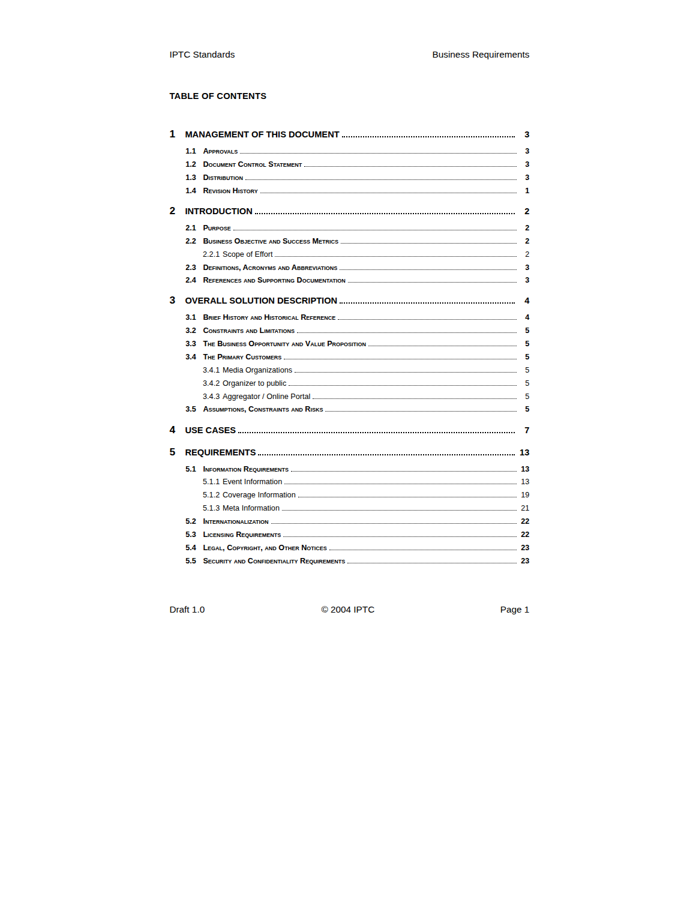IPTC Standards
Business Requirements
TABLE OF CONTENTS
1 MANAGEMENT OF THIS DOCUMENT 3
1.1 Approvals 3
1.2 Document Control Statement 3
1.3 Distribution 3
1.4 Revision History 1
2 INTRODUCTION 2
2.1 Purpose 2
2.2 Business Objective and Success Metrics 2
2.2.1 Scope of Effort 2
2.3 Definitions, Acronyms and Abbreviations 3
2.4 References and Supporting Documentation 3
3 OVERALL SOLUTION DESCRIPTION 4
3.1 Brief History and Historical Reference 4
3.2 Constraints and Limitations 5
3.3 The Business Opportunity and Value Proposition 5
3.4 The Primary Customers 5
3.4.1 Media Organizations 5
3.4.2 Organizer to public 5
3.4.3 Aggregator / Online Portal 5
3.5 Assumptions, Constraints and Risks 5
4 USE CASES 7
5 REQUIREMENTS 13
5.1 Information Requirements 13
5.1.1 Event Information 13
5.1.2 Coverage Information 19
5.1.3 Meta Information 21
5.2 Internationalization 22
5.3 Licensing Requirements 22
5.4 Legal, Copyright, and Other Notices 23
5.5 Security and Confidentiality Requirements 23
Draft 1.0
© 2004 IPTC
Page 1